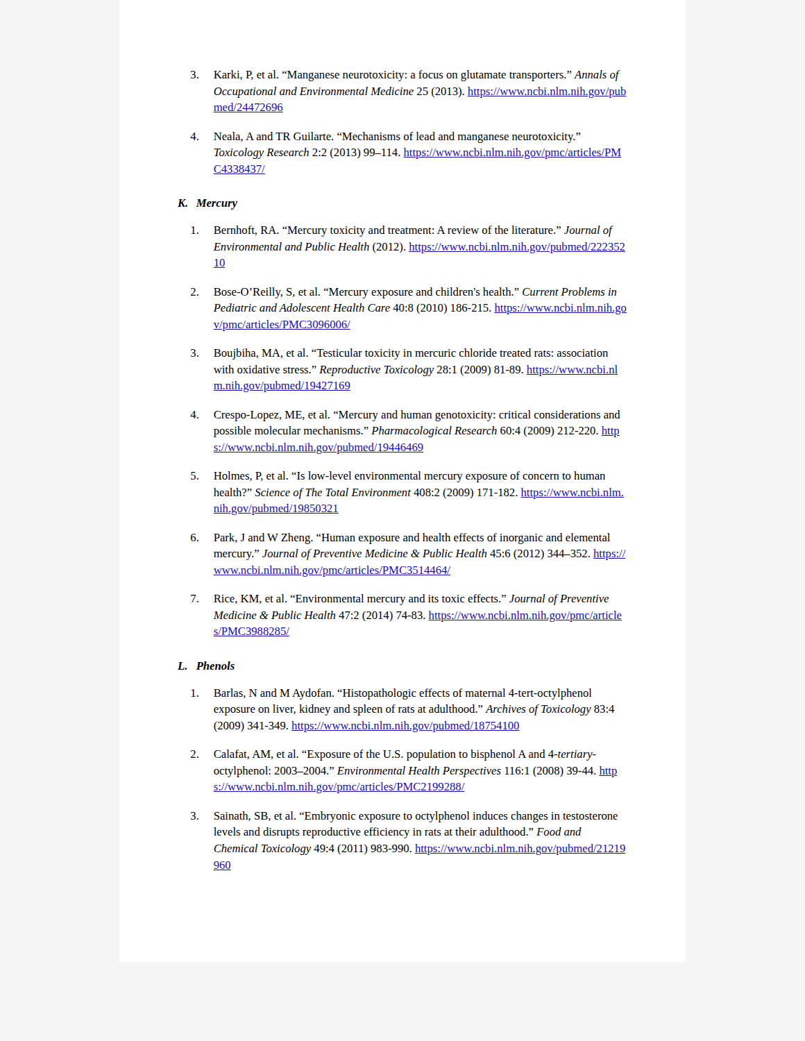3. Karki, P, et al. “Manganese neurotoxicity: a focus on glutamate transporters.” Annals of Occupational and Environmental Medicine 25 (2013). https://www.ncbi.nlm.nih.gov/pubmed/24472696
4. Neala, A and TR Guilarte. “Mechanisms of lead and manganese neurotoxicity.” Toxicology Research 2:2 (2013) 99–114. https://www.ncbi.nlm.nih.gov/pmc/articles/PMC4338437/
K. Mercury
1. Bernhoft, RA. “Mercury toxicity and treatment: A review of the literature.” Journal of Environmental and Public Health (2012). https://www.ncbi.nlm.nih.gov/pubmed/22235210
2. Bose-O’Reilly, S, et al. “Mercury exposure and children's health.” Current Problems in Pediatric and Adolescent Health Care 40:8 (2010) 186-215. https://www.ncbi.nlm.nih.gov/pmc/articles/PMC3096006/
3. Boujbiha, MA, et al. “Testicular toxicity in mercuric chloride treated rats: association with oxidative stress.” Reproductive Toxicology 28:1 (2009) 81-89. https://www.ncbi.nlm.nih.gov/pubmed/19427169
4. Crespo-Lopez, ME, et al. “Mercury and human genotoxicity: critical considerations and possible molecular mechanisms.” Pharmacological Research 60:4 (2009) 212-220. https://www.ncbi.nlm.nih.gov/pubmed/19446469
5. Holmes, P, et al. “Is low-level environmental mercury exposure of concern to human health?” Science of The Total Environment 408:2 (2009) 171-182. https://www.ncbi.nlm.nih.gov/pubmed/19850321
6. Park, J and W Zheng. “Human exposure and health effects of inorganic and elemental mercury.” Journal of Preventive Medicine & Public Health 45:6 (2012) 344–352. https://www.ncbi.nlm.nih.gov/pmc/articles/PMC3514464/
7. Rice, KM, et al. “Environmental mercury and its toxic effects.” Journal of Preventive Medicine & Public Health 47:2 (2014) 74-83. https://www.ncbi.nlm.nih.gov/pmc/articles/PMC3988285/
L. Phenols
1. Barlas, N and M Aydofan. “Histopathologic effects of maternal 4-tert-octylphenol exposure on liver, kidney and spleen of rats at adulthood.” Archives of Toxicology 83:4 (2009) 341-349. https://www.ncbi.nlm.nih.gov/pubmed/18754100
2. Calafat, AM, et al. “Exposure of the U.S. population to bisphenol A and 4-tertiary-octylphenol: 2003–2004.” Environmental Health Perspectives 116:1 (2008) 39-44. https://www.ncbi.nlm.nih.gov/pmc/articles/PMC2199288/
3. Sainath, SB, et al. “Embryonic exposure to octylphenol induces changes in testosterone levels and disrupts reproductive efficiency in rats at their adulthood.” Food and Chemical Toxicology 49:4 (2011) 983-990. https://www.ncbi.nlm.nih.gov/pubmed/21219960